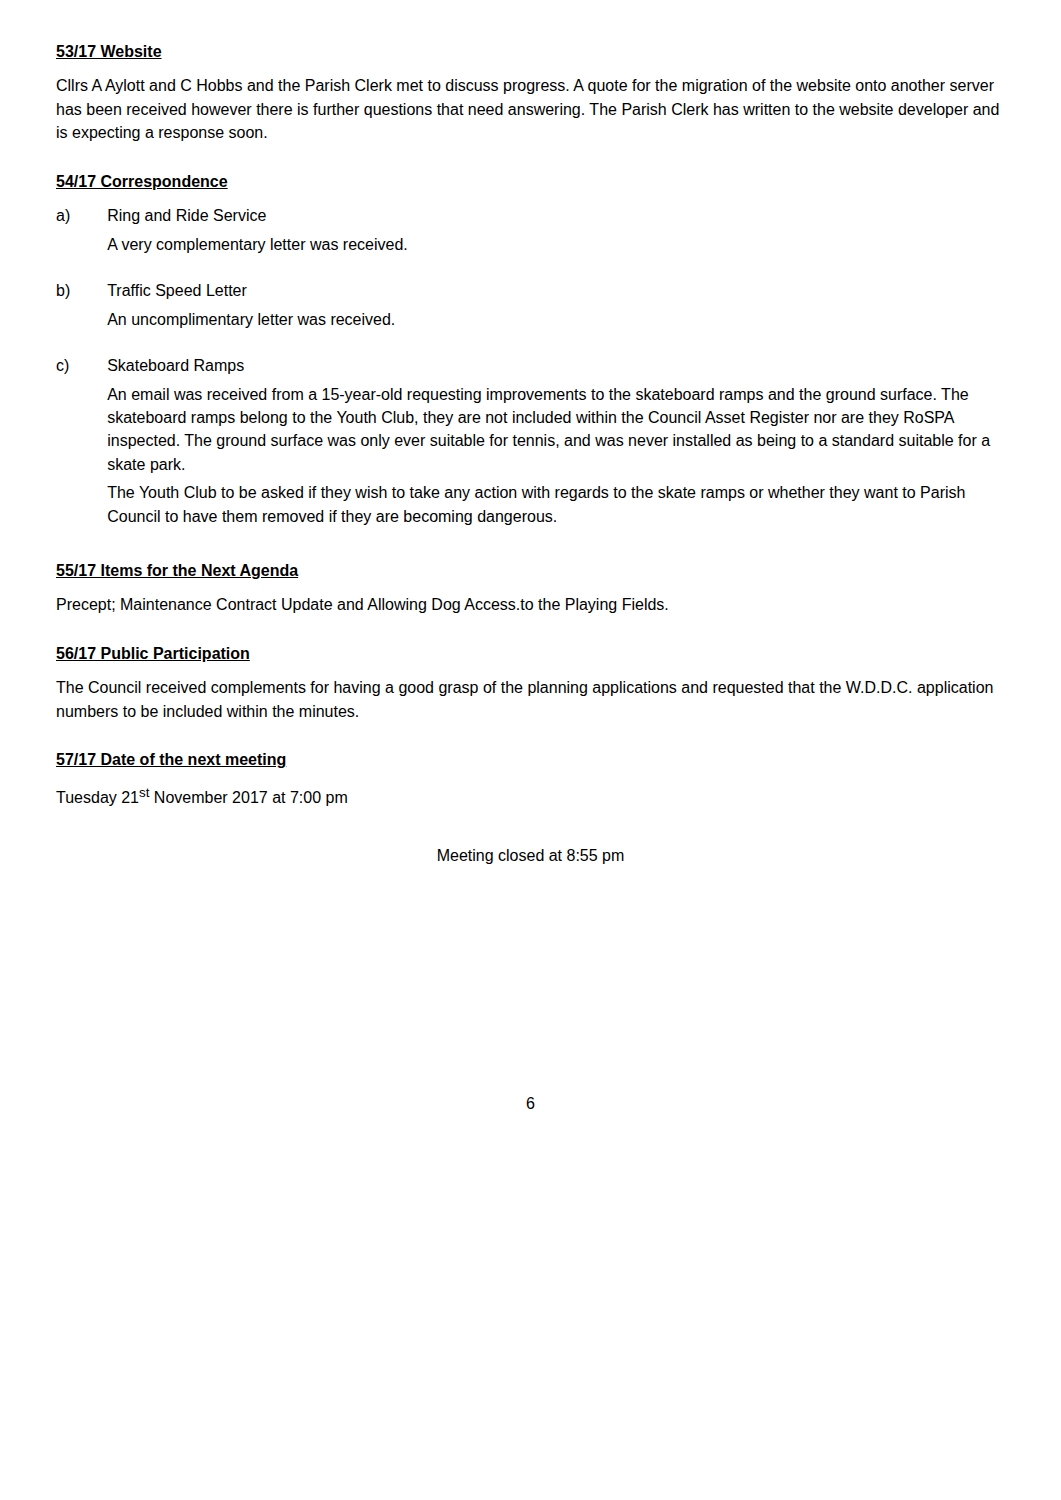53/17 Website
Cllrs A Aylott and C Hobbs and the Parish Clerk met to discuss progress. A quote for the migration of the website onto another server has been received however there is further questions that need answering. The Parish Clerk has written to the website developer and is expecting a response soon.
54/17 Correspondence
a)
Ring and Ride Service
A very complementary letter was received.
b)
Traffic Speed Letter
An uncomplimentary letter was received.
c)
Skateboard Ramps
An email was received from a 15-year-old requesting improvements to the skateboard ramps and the ground surface. The skateboard ramps belong to the Youth Club, they are not included within the Council Asset Register nor are they RoSPA inspected. The ground surface was only ever suitable for tennis, and was never installed as being to a standard suitable for a skate park.
The Youth Club to be asked if they wish to take any action with regards to the skate ramps or whether they want to Parish Council to have them removed if they are becoming dangerous.
55/17 Items for the Next Agenda
Precept; Maintenance Contract Update and Allowing Dog Access.to the Playing Fields.
56/17 Public Participation
The Council received complements for having a good grasp of the planning applications and requested that the W.D.D.C. application numbers to be included within the minutes.
57/17 Date of the next meeting
Tuesday 21st November 2017 at 7:00 pm
Meeting closed at 8:55 pm
6